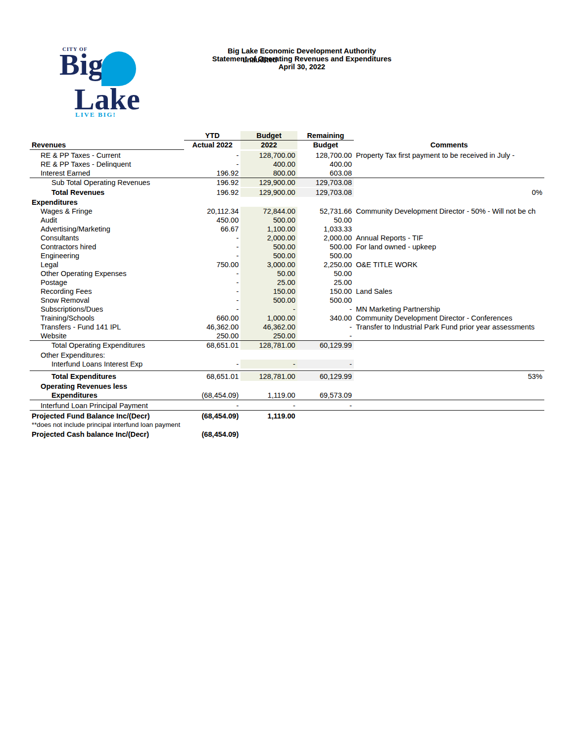CITY OF
Big
Lake
LIVE BIG!
unaudited
Big Lake Economic Development Authority
Statement of Operating Revenues and Expenditures
April 30, 2022
33%
| | YTD | Budget | Remaining | |
| Revenues | Actual 2022 | 2022 | Budget | Comments |
| RE & PP Taxes - Current | - | 128,700.00 | 128,700.00 | Property Tax first payment to be received in July - |
| RE & PP Taxes - Delinquent | - | 400.00 | 400.00 | |
| Interest Earned | 196.92 | 800.00 | 603.08 | |
| Sub Total Operating Revenues | 196.92 | 129,900.00 | 129,703.08 | |
| Total Revenues | 196.92 | 129,900.00 | 129,703.08 | 0% |
| Expenditures | | | | |
| Wages & Fringe | 20,112.34 | 72,844.00 | 52,731.66 | Community Development Director - 50% - Will not be ch |
| Audit | 450.00 | 500.00 | 50.00 | |
| Advertising/Marketing | 66.67 | 1,100.00 | 1,033.33 | |
| Consultants | - | 2,000.00 | 2,000.00 | Annual Reports - TIF |
| Contractors hired | - | 500.00 | 500.00 | For land owned - upkeep |
| Engineering | - | 500.00 | 500.00 | |
| Legal | 750.00 | 3,000.00 | 2,250.00 | O&E TITLE WORK |
| Other Operating Expenses | - | 50.00 | 50.00 | |
| Postage | - | 25.00 | 25.00 | |
| Recording Fees | - | 150.00 | 150.00 | Land Sales |
| Snow Removal | - | 500.00 | 500.00 | |
| Subscriptions/Dues | - | - | - | MN Marketing Partnership |
| Training/Schools | 660.00 | 1,000.00 | 340.00 | Community Development Director - Conferences |
| Transfers - Fund 141 IPL | 46,362.00 | 46,362.00 | - | Transfer to Industrial Park Fund prior year assessments |
| Website | 250.00 | 250.00 | - | |
| Total Operating Expenditures | 68,651.01 | 128,781.00 | 60,129.99 | |
| Other Expenditures: | | | | |
| Interfund Loans Interest Exp | - | - | - | |
| Total Expenditures | 68,651.01 | 128,781.00 | 60,129.99 | 53% |
| Operating Revenues less | | | | |
| Expenditures | (68,454.09) | 1,119.00 | 69,573.09 | |
| Interfund Loan Principal Payment | - | - | - | |
| Projected Fund Balance Inc/(Decr) | (68,454.09) | 1,119.00 | | |
| **does not include principal interfund loan payment |
| Projected Cash balance Inc/(Decr) | (68,454.09) | | | |